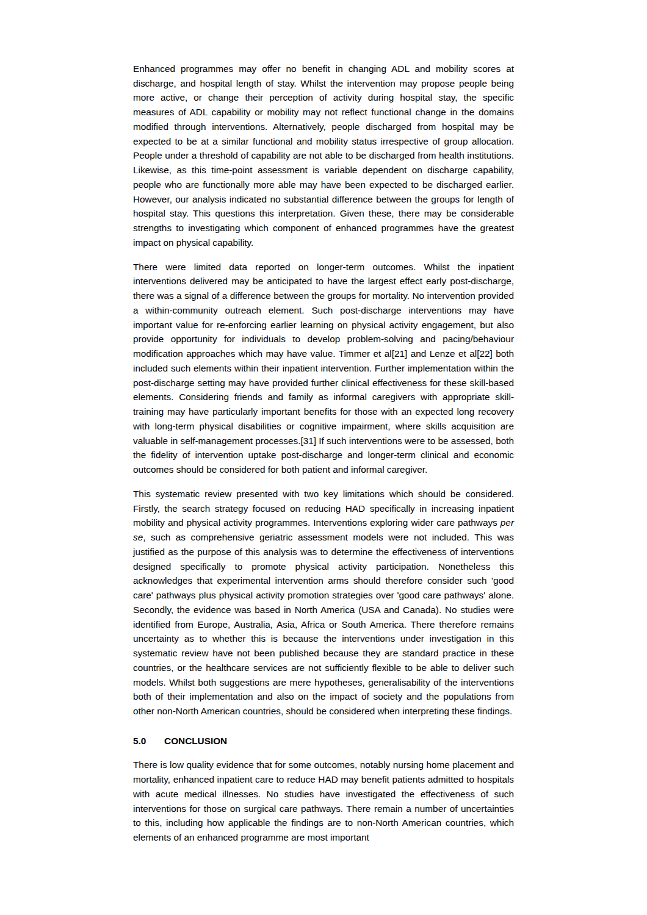Enhanced programmes may offer no benefit in changing ADL and mobility scores at discharge, and hospital length of stay. Whilst the intervention may propose people being more active, or change their perception of activity during hospital stay, the specific measures of ADL capability or mobility may not reflect functional change in the domains modified through interventions. Alternatively, people discharged from hospital may be expected to be at a similar functional and mobility status irrespective of group allocation. People under a threshold of capability are not able to be discharged from health institutions. Likewise, as this time-point assessment is variable dependent on discharge capability, people who are functionally more able may have been expected to be discharged earlier. However, our analysis indicated no substantial difference between the groups for length of hospital stay. This questions this interpretation. Given these, there may be considerable strengths to investigating which component of enhanced programmes have the greatest impact on physical capability.
There were limited data reported on longer-term outcomes. Whilst the inpatient interventions delivered may be anticipated to have the largest effect early post-discharge, there was a signal of a difference between the groups for mortality. No intervention provided a within-community outreach element. Such post-discharge interventions may have important value for re-enforcing earlier learning on physical activity engagement, but also provide opportunity for individuals to develop problem-solving and pacing/behaviour modification approaches which may have value. Timmer et al[21] and Lenze et al[22] both included such elements within their inpatient intervention. Further implementation within the post-discharge setting may have provided further clinical effectiveness for these skill-based elements. Considering friends and family as informal caregivers with appropriate skill-training may have particularly important benefits for those with an expected long recovery with long-term physical disabilities or cognitive impairment, where skills acquisition are valuable in self-management processes.[31] If such interventions were to be assessed, both the fidelity of intervention uptake post-discharge and longer-term clinical and economic outcomes should be considered for both patient and informal caregiver.
This systematic review presented with two key limitations which should be considered. Firstly, the search strategy focused on reducing HAD specifically in increasing inpatient mobility and physical activity programmes. Interventions exploring wider care pathways per se, such as comprehensive geriatric assessment models were not included. This was justified as the purpose of this analysis was to determine the effectiveness of interventions designed specifically to promote physical activity participation. Nonetheless this acknowledges that experimental intervention arms should therefore consider such 'good care' pathways plus physical activity promotion strategies over 'good care pathways' alone. Secondly, the evidence was based in North America (USA and Canada). No studies were identified from Europe, Australia, Asia, Africa or South America. There therefore remains uncertainty as to whether this is because the interventions under investigation in this systematic review have not been published because they are standard practice in these countries, or the healthcare services are not sufficiently flexible to be able to deliver such models. Whilst both suggestions are mere hypotheses, generalisability of the interventions both of their implementation and also on the impact of society and the populations from other non-North American countries, should be considered when interpreting these findings.
5.0 CONCLUSION
There is low quality evidence that for some outcomes, notably nursing home placement and mortality, enhanced inpatient care to reduce HAD may benefit patients admitted to hospitals with acute medical illnesses. No studies have investigated the effectiveness of such interventions for those on surgical care pathways. There remain a number of uncertainties to this, including how applicable the findings are to non-North American countries, which elements of an enhanced programme are most important